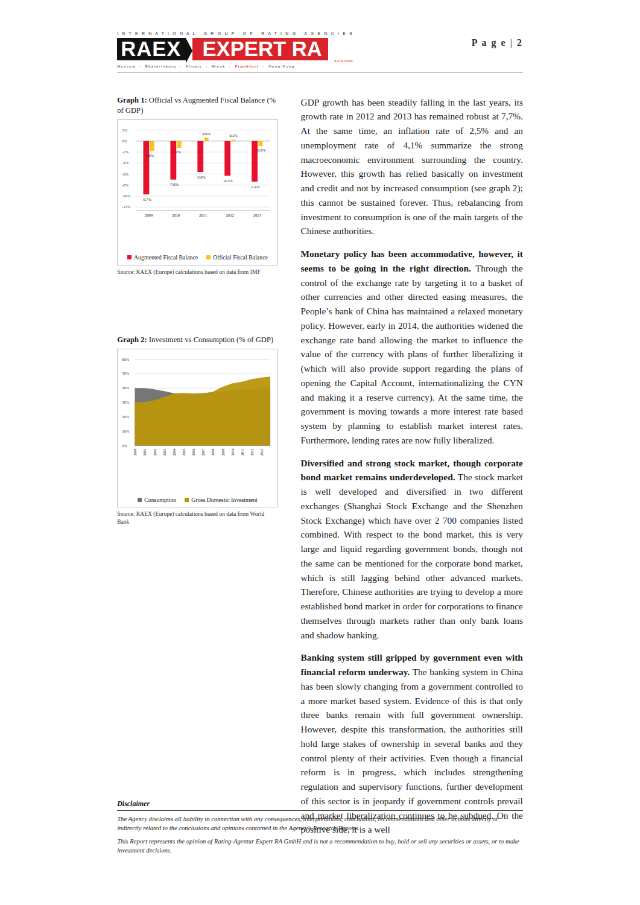I N T E R N A T I O N A L G R O U P O F R A T I N G A G E N C I E S
RAEX
EXPERT RA
EUROPE
Moscow - Ekaterinburg - Almaty - Minsk - Frankfurt - Hong-Kong
P a g e | 2
Graph 1: Official vs Augmented Fiscal Balance (% of GDP)
2% 0% -2% -4% -6% -8% -10% -12% -9,7% -1,8% -7,0% -1,2% -5,6% 0,6% -6,3% 0,2% -7,4% -0,9% 2009 2010 2011 2012 2013
Augmented Fiscal Balance Official Fiscal Balance
Source: RAEX (Europe) calculations based on data from IMF
Graph 2: Investment vs Consumption (% of GDP)
60% 50% 40% 30% 20% 10% 0% 2000 2001 2002 2003 2004 2005 2006 2007 2008 2009 2010 2011 2012 2013
Consumption Gross Domestic Investment
Source: RAEX (Europe) calculations based on data from World Bank
GDP growth has been steadily falling in the last years, its growth rate in 2012 and 2013 has remained robust at 7,7%. At the same time, an inflation rate of 2,5% and an unemployment rate of 4,1% summarize the strong macroeconomic environment surrounding the country. However, this growth has relied basically on investment and credit and not by increased consumption (see graph 2); this cannot be sustained forever. Thus, rebalancing from investment to consumption is one of the main targets of the Chinese authorities.
Monetary policy has been accommodative, however, it seems to be going in the right direction. Through the control of the exchange rate by targeting it to a basket of other currencies and other directed easing measures, the People’s bank of China has maintained a relaxed monetary policy. However, early in 2014, the authorities widened the exchange rate band allowing the market to influence the value of the currency with plans of further liberalizing it (which will also provide support regarding the plans of opening the Capital Account, internationalizing the CYN and making it a reserve currency). At the same time, the government is moving towards a more interest rate based system by planning to establish market interest rates. Furthermore, lending rates are now fully liberalized.
Diversified and strong stock market, though corporate bond market remains underdeveloped. The stock market is well developed and diversified in two different exchanges (Shanghai Stock Exchange and the Shenzhen Stock Exchange) which have over 2 700 companies listed combined. With respect to the bond market, this is very large and liquid regarding government bonds, though not the same can be mentioned for the corporate bond market, which is still lagging behind other advanced markets. Therefore, Chinese authorities are trying to develop a more established bond market in order for corporations to finance themselves through markets rather than only bank loans and shadow banking.
Banking system still gripped by government even with financial reform underway. The banking system in China has been slowly changing from a government controlled to a more market based system. Evidence of this is that only three banks remain with full government ownership. However, despite this transformation, the authorities still hold large stakes of ownership in several banks and they control plenty of their activities. Even though a financial reform is in progress, which includes strengthening regulation and supervisory functions, further development of this sector is in jeopardy if government controls prevail and market liberalization continues to be subdued. On the positive side, it is a well
Disclaimer
The Agency disclaims all liability in connection with any consequences, interpretations, conclusions, recommendations and other actions directly or indirectly related to the conclusions and opinions contained in the Agency’s Research Reports.
This Report represents the opinion of Rating-Agentur Expert RA GmbH and is not a recommendation to buy, hold or sell any securities or assets, or to make investment decisions.